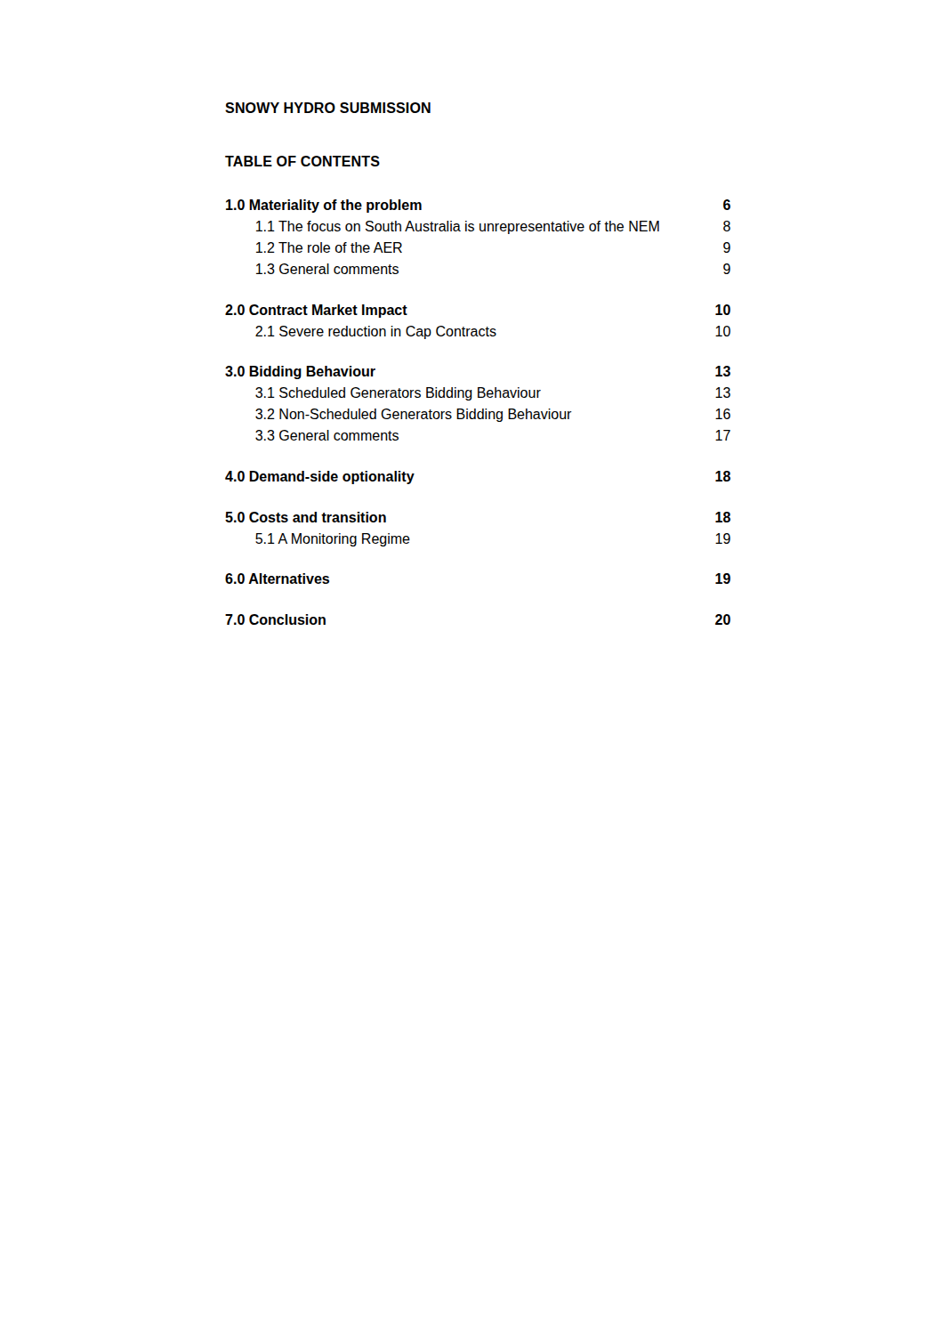SNOWY HYDRO SUBMISSION
TABLE OF CONTENTS
1.0 Materiality of the problem 6
1.1 The focus on South Australia is unrepresentative of the NEM 8
1.2 The role of the AER 9
1.3 General comments 9
2.0 Contract Market Impact 10
2.1 Severe reduction in Cap Contracts 10
3.0 Bidding Behaviour 13
3.1 Scheduled Generators Bidding Behaviour 13
3.2 Non-Scheduled Generators Bidding Behaviour 16
3.3 General comments 17
4.0 Demand-side optionality 18
5.0 Costs and transition 18
5.1 A Monitoring Regime 19
6.0 Alternatives 19
7.0 Conclusion 20